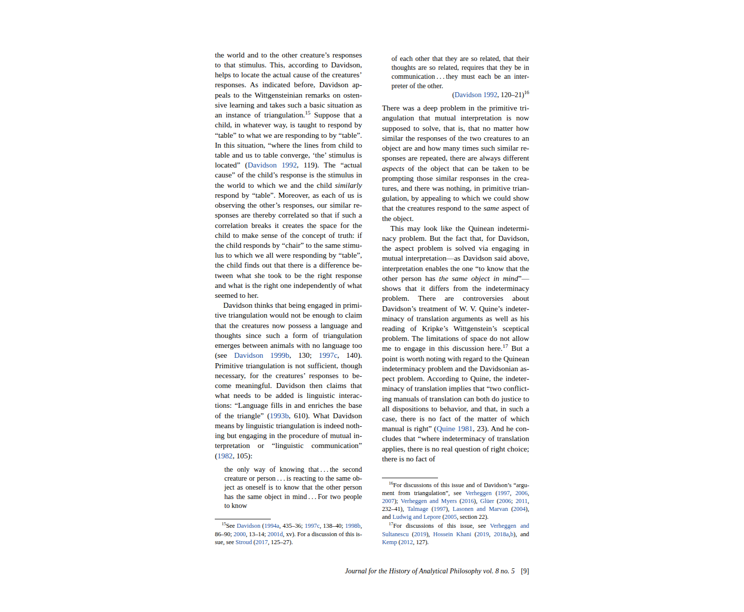the world and to the other creature’s responses to that stimulus. This, according to Davidson, helps to locate the actual cause of the creatures’ responses. As indicated before, Davidson appeals to the Wittgensteinian remarks on ostensive learning and takes such a basic situation as an instance of triangulation.15 Suppose that a child, in whatever way, is taught to respond by “table” to what we are responding to by “table”. In this situation, “where the lines from child to table and us to table converge, ‘the’ stimulus is located” (Davidson 1992, 119). The “actual cause” of the child’s response is the stimulus in the world to which we and the child similarly respond by “table”. Moreover, as each of us is observing the other’s responses, our similar responses are thereby correlated so that if such a correlation breaks it creates the space for the child to make sense of the concept of truth: if the child responds by “chair” to the same stimulus to which we all were responding by “table”, the child finds out that there is a difference between what she took to be the right response and what is the right one independently of what seemed to her.
Davidson thinks that being engaged in primitive triangulation would not be enough to claim that the creatures now possess a language and thoughts since such a form of triangulation emerges between animals with no language too (see Davidson 1999b, 130; 1997c, 140). Primitive triangulation is not sufficient, though necessary, for the creatures’ responses to become meaningful. Davidson then claims that what needs to be added is linguistic interactions: “Language fills in and enriches the base of the triangle” (1993b, 610). What Davidson means by linguistic triangulation is indeed nothing but engaging in the procedure of mutual interpretation or “linguistic communication” (1982, 105):
the only way of knowing that . . . the second creature or person . . . is reacting to the same object as oneself is to know that the other person has the same object in mind . . . For two people to know
15See Davidson (1994a, 435–36; 1997c, 138–40; 1998b, 86–90; 2000, 13–14; 2001d, xv). For a discussion of this issue, see Stroud (2017, 125–27).
of each other that they are so related, that their thoughts are so related, requires that they be in communication . . . they must each be an interpreter of the other. (Davidson 1992, 120–21)16
There was a deep problem in the primitive triangulation that mutual interpretation is now supposed to solve, that is, that no matter how similar the responses of the two creatures to an object are and how many times such similar responses are repeated, there are always different aspects of the object that can be taken to be prompting those similar responses in the creatures, and there was nothing, in primitive triangulation, by appealing to which we could show that the creatures respond to the same aspect of the object.
This may look like the Quinean indeterminacy problem. But the fact that, for Davidson, the aspect problem is solved via engaging in mutual interpretation—as Davidson said above, interpretation enables the one “to know that the other person has the same object in mind”—shows that it differs from the indeterminacy problem. There are controversies about Davidson’s treatment of W. V. Quine’s indeterminacy of translation arguments as well as his reading of Kripke’s Wittgenstein’s sceptical problem. The limitations of space do not allow me to engage in this discussion here.17 But a point is worth noting with regard to the Quinean indeterminacy problem and the Davidsonian aspect problem. According to Quine, the indeterminacy of translation implies that “two conflicting manuals of translation can both do justice to all dispositions to behavior, and that, in such a case, there is no fact of the matter of which manual is right” (Quine 1981, 23). And he concludes that “where indeterminacy of translation applies, there is no real question of right choice; there is no fact of
16For discussions of this issue and of Davidson’s “argument from triangulation”, see Verheggen (1997, 2006, 2007); Verheggen and Myers (2016), Glüer (2006; 2011, 232–41), Talmage (1997), Lasonen and Marvan (2004), and Ludwig and Lepore (2005, section 22).
17For discussions of this issue, see Verheggen and Sultanescu (2019), Hossein Khani (2019, 2018a,b), and Kemp (2012, 127).
Journal for the History of Analytical Philosophy vol. 8 no. 5[9]